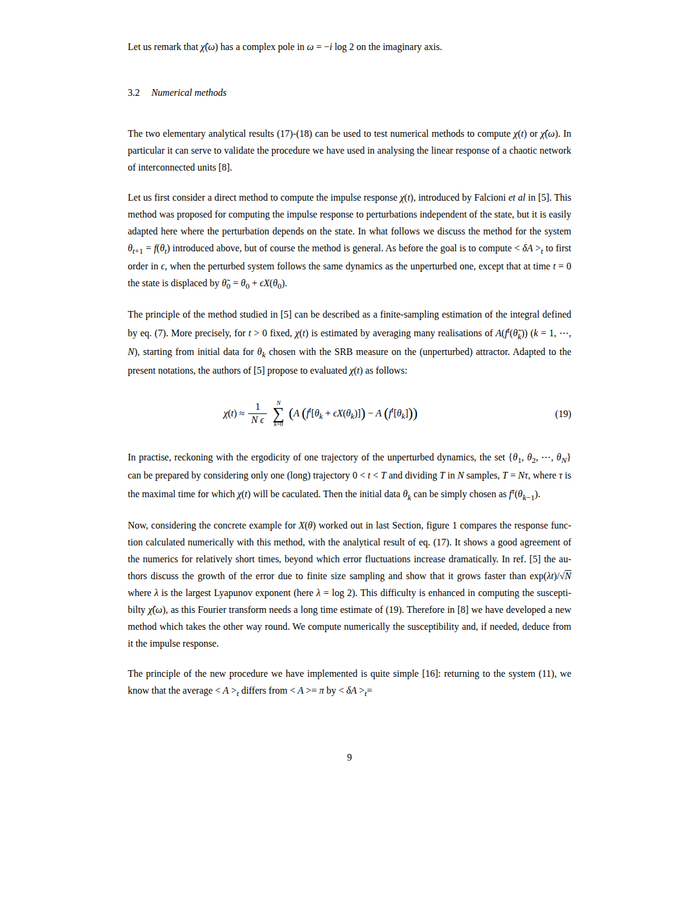Let us remark that χ̂(ω) has a complex pole in ω = −i log 2 on the imaginary axis.
3.2 Numerical methods
The two elementary analytical results (17)-(18) can be used to test numerical methods to compute χ(t) or χ̂(ω). In particular it can serve to validate the procedure we have used in analysing the linear response of a chaotic network of interconnected units [8].
Let us first consider a direct method to compute the impulse response χ(t), introduced by Falcioni et al in [5]. This method was proposed for computing the impulse response to perturbations independent of the state, but it is easily adapted here where the perturbation depends on the state. In what follows we discuss the method for the system θt+1 = f(θt) introduced above, but of course the method is general. As before the goal is to compute < δA >t to first order in ϵ, when the perturbed system follows the same dynamics as the unperturbed one, except that at time t = 0 the state is displaced by θ̃0 = θ0 + ϵX(θ0).
The principle of the method studied in [5] can be described as a finite-sampling estimation of the integral defined by eq. (7). More precisely, for t > 0 fixed, χ(t) is estimated by averaging many realisations of A(ft(θ̃k)) (k = 1, ⋯, N), starting from initial data for θk chosen with the SRB measure on the (unperturbed) attractor. Adapted to the present notations, the authors of [5] propose to evaluated χ(t) as follows:
χ(t) ≈ 1 N ϵ N∑k=0 (A (ft[θk + ϵX(θk)]) − A (ft[θk]))
(19)
In practise, reckoning with the ergodicity of one trajectory of the unperturbed dynamics, the set {θ1, θ2, ⋯, θN} can be prepared by considering only one (long) trajectory 0 < t < T and dividing T in N samples, T = Nτ, where τ is the maximal time for which χ(t) will be caculated. Then the initial data θk can be simply chosen as fτ(θk−1).
Now, considering the concrete example for X(θ) worked out in last Section, figure 1 compares the response function calculated numerically with this method, with the analytical result of eq. (17). It shows a good agreement of the numerics for relatively short times, beyond which error fluctuations increase dramatically. In ref. [5] the authors discuss the growth of the error due to finite size sampling and show that it grows faster than exp(λt)/√N where λ is the largest Lyapunov exponent (here λ = log 2). This difficulty is enhanced in computing the susceptibilty χ̂(ω), as this Fourier transform needs a long time estimate of (19). Therefore in [8] we have developed a new method which takes the other way round. We compute numerically the susceptibility and, if needed, deduce from it the impulse response.
The principle of the new procedure we have implemented is quite simple [16]: returning to the system (11), we know that the average < A >t differs from < A >= π by < δA >t=
9